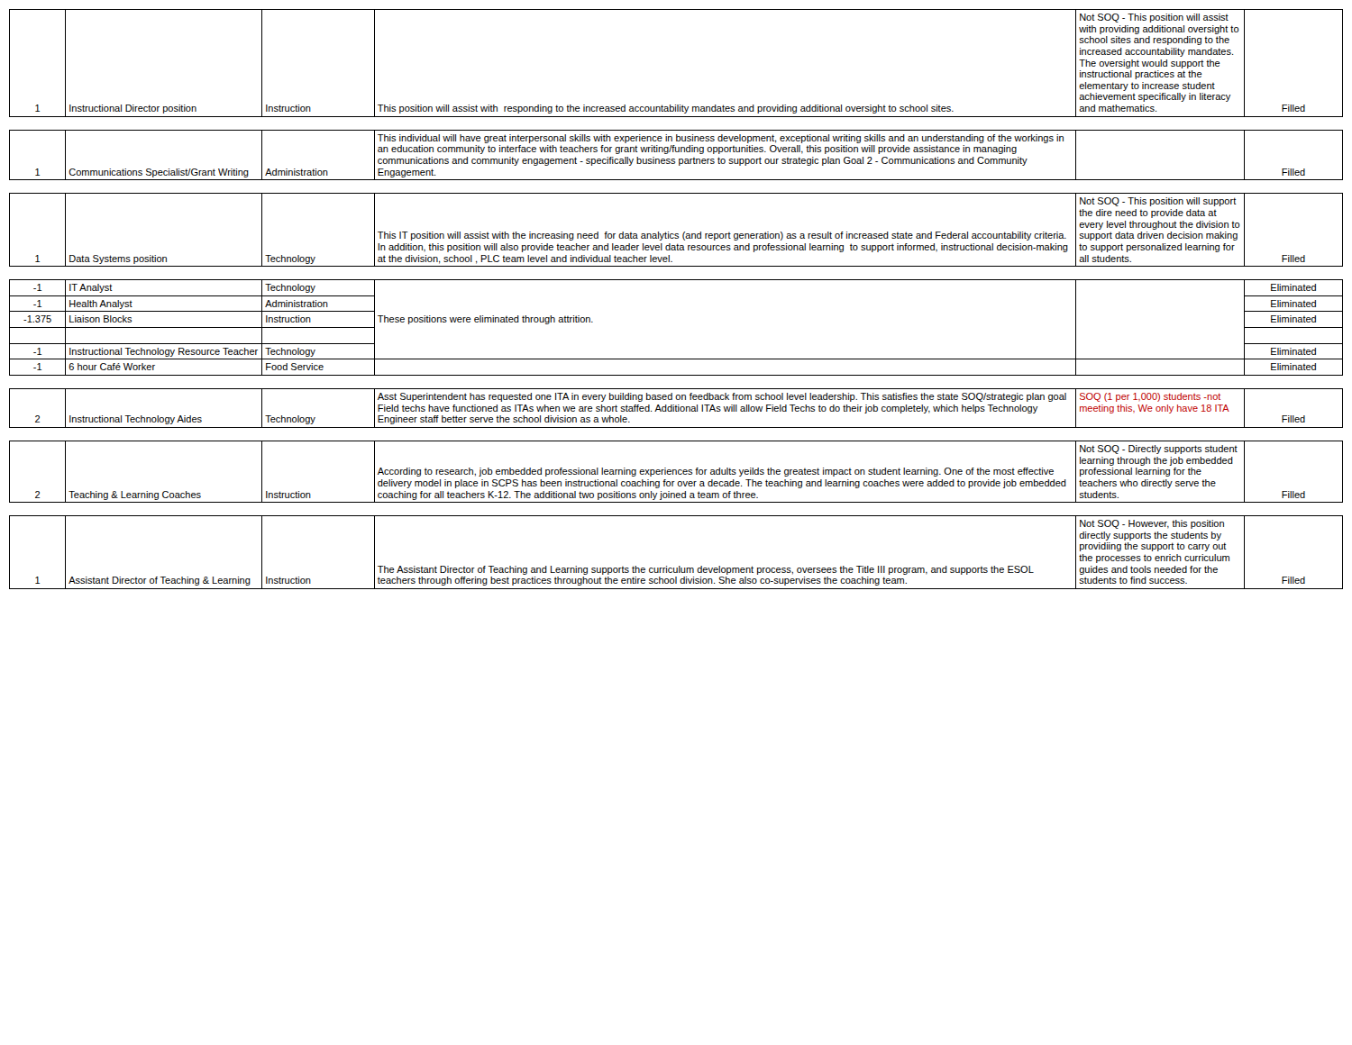| 1 | Instructional Director position | Instruction | This position will assist with responding to the increased accountability mandates and providing additional oversight to school sites. | Not SOQ - This position will assist with providing additional oversight to school sites and responding to the increased accountability mandates. The oversight would support the instructional practices at the elementary to increase student achievement specifically in literacy and mathematics. | Filled |
| 1 | Communications Specialist/Grant Writing | Administration | This individual will have great interpersonal skills with experience in business development, exceptional writing skills and an understanding of the workings in an education community to interface with teachers for grant writing/funding opportunities. Overall, this position will provide assistance in managing communications and community engagement - specifically business partners to support our strategic plan Goal 2 - Communications and Community Engagement. | | Filled |
| 1 | Data Systems position | Technology | This IT position will assist with the increasing need for data analytics (and report generation) as a result of increased state and Federal accountability criteria. In addition, this position will also provide teacher and leader level data resources and professional learning to support informed, instructional decision-making at the division, school , PLC team level and individual teacher level. | Not SOQ - This position will support the dire need to provide data at every level throughout the division to support data driven decision making to support personalized learning for all students. | Filled |
| -1 | IT Analyst | Technology | These positions were eliminated through attrition. | | Eliminated |
| -1 | Health Analyst | Administration | Eliminated |
| -1.375 | Liaison Blocks | Instruction | Eliminated |
| -1 | Instructional Technology Resource Teacher | Technology | Eliminated |
| -1 | 6 hour Café Worker | Food Service | | | Eliminated |
| 2 | Instructional Technology Aides | Technology | Asst Superintendent has requested one ITA in every building based on feedback from school level leadership. This satisfies the state SOQ/strategic plan goal Field techs have functioned as ITAs when we are short staffed. Additional ITAs will allow Field Techs to do their job completely, which helps Technology Engineer staff better serve the school division as a whole. | SOQ (1 per 1,000) students -not meeting this, We only have 18 ITA | Filled |
| 2 | Teaching & Learning Coaches | Instruction | According to research, job embedded professional learning experiences for adults yeilds the greatest impact on student learning. One of the most effective delivery model in place in SCPS has been instructional coaching for over a decade. The teaching and learning coaches were added to provide job embedded coaching for all teachers K-12. The additional two positions only joined a team of three. | Not SOQ - Directly supports student learning through the job embedded professional learning for the teachers who directly serve the students. | Filled |
| 1 | Assistant Director of Teaching & Learning | Instruction | The Assistant Director of Teaching and Learning supports the curriculum development process, oversees the Title III program, and supports the ESOL teachers through offering best practices throughout the entire school division. She also co-supervises the coaching team. | Not SOQ - However, this position directly supports the students by providiing the support to carry out the processes to enrich curriculum guides and tools needed for the students to find success. | Filled |